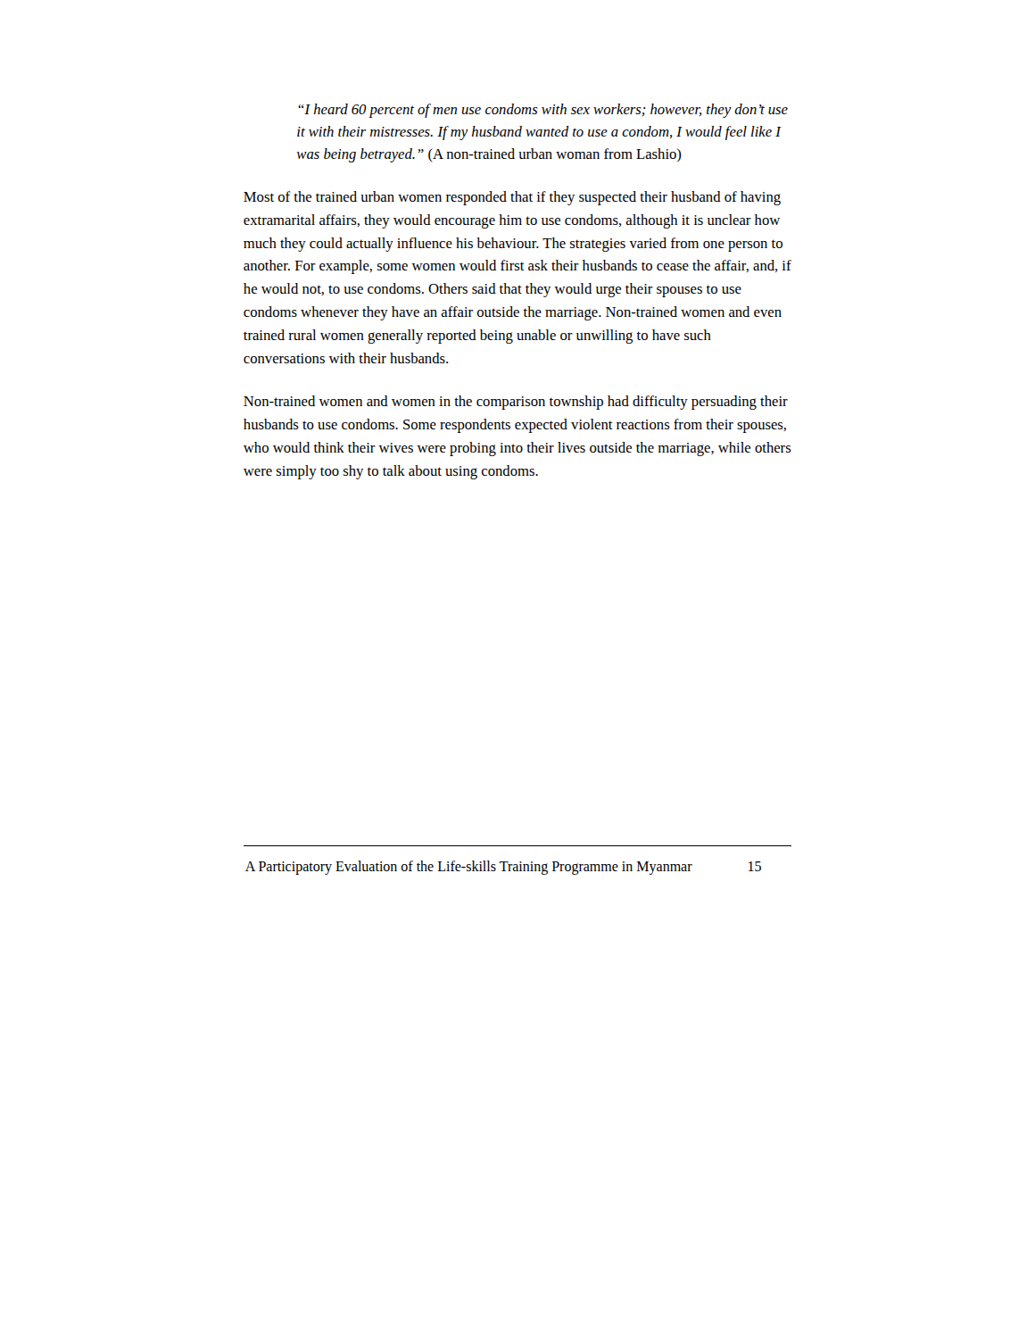“I heard 60 percent of men use condoms with sex workers; however, they don’t use it with their mistresses. If my husband wanted to use a condom, I would feel like I was being betrayed.” (A non-trained urban woman from Lashio)
Most of the trained urban women responded that if they suspected their husband of having extramarital affairs, they would encourage him to use condoms, although it is unclear how much they could actually influence his behaviour. The strategies varied from one person to another. For example, some women would first ask their husbands to cease the affair, and, if he would not, to use condoms. Others said that they would urge their spouses to use condoms whenever they have an affair outside the marriage. Non-trained women and even trained rural women generally reported being unable or unwilling to have such conversations with their husbands.
Non-trained women and women in the comparison township had difficulty persuading their husbands to use condoms. Some respondents expected violent reactions from their spouses, who would think their wives were probing into their lives outside the marriage, while others were simply too shy to talk about using condoms.
A Participatory Evaluation of the Life-skills Training Programme in Myanmar 15